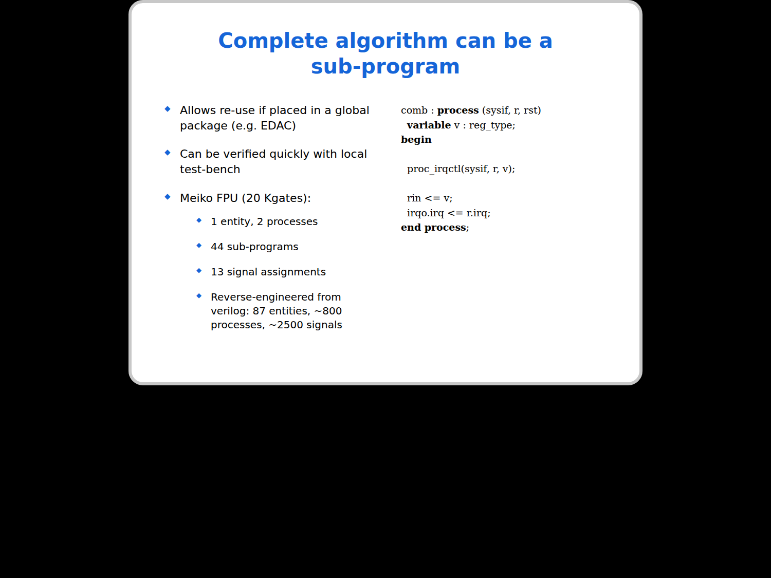Complete algorithm can be a
sub-program
Allows re-use if placed in a global package (e.g. EDAC)
Can be verified quickly with local test-bench
Meiko FPU (20 Kgates):
1 entity, 2 processes
44 sub-programs
13 signal assignments
Reverse-engineered from verilog: 87 entities, ~800 processes, ~2500 signals
comb : process (sysif, r, rst)
  variable v : reg_type;
begin

  proc_irqctl(sysif, r, v);

  rin <= v;
  irqo.irq <= r.irq;
end process;